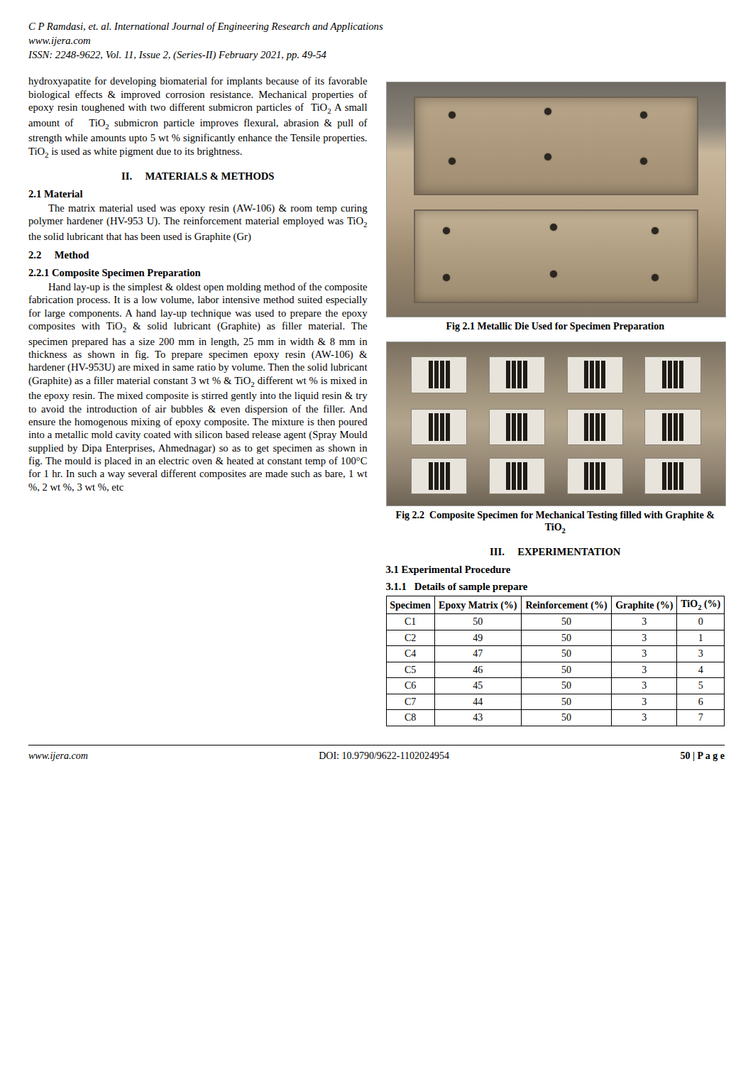C P Ramdasi, et. al. International Journal of Engineering Research and Applications
www.ijera.com
ISSN: 2248-9622, Vol. 11, Issue 2, (Series-II) February 2021, pp. 49-54
hydroxyapatite for developing biomaterial for implants because of its favorable biological effects & improved corrosion resistance. Mechanical properties of epoxy resin toughened with two different submicron particles of TiO2 A small amount of TiO2 submicron particle improves flexural, abrasion & pull of strength while amounts upto 5 wt % significantly enhance the Tensile properties. TiO2 is used as white pigment due to its brightness.
II. MATERIALS & METHODS
2.1 Material
The matrix material used was epoxy resin (AW-106) & room temp curing polymer hardener (HV-953 U). The reinforcement material employed was TiO2 the solid lubricant that has been used is Graphite (Gr)
2.2 Method
2.2.1 Composite Specimen Preparation
Hand lay-up is the simplest & oldest open molding method of the composite fabrication process. It is a low volume, labor intensive method suited especially for large components. A hand lay-up technique was used to prepare the epoxy composites with TiO2 & solid lubricant (Graphite) as filler material. The specimen prepared has a size 200 mm in length, 25 mm in width & 8 mm in thickness as shown in fig. To prepare specimen epoxy resin (AW-106) & hardener (HV-953U) are mixed in same ratio by volume. Then the solid lubricant (Graphite) as a filler material constant 3 wt % & TiO2 different wt % is mixed in the epoxy resin. The mixed composite is stirred gently into the liquid resin & try to avoid the introduction of air bubbles & even dispersion of the filler. And ensure the homogenous mixing of epoxy composite. The mixture is then poured into a metallic mold cavity coated with silicon based release agent (Spray Mould supplied by Dipa Enterprises, Ahmednagar) so as to get specimen as shown in fig. The mould is placed in an electric oven & heated at constant temp of 100°C for 1 hr. In such a way several different composites are made such as bare, 1 wt %, 2 wt %, 3 wt %, etc
Fig 2.1 Metallic Die Used for Specimen Preparation
Fig 2.2 Composite Specimen for Mechanical Testing filled with Graphite & TiO2
III. EXPERIMENTATION
3.1 Experimental Procedure
3.1.1 Details of sample prepare
| Specimen | Epoxy Matrix (%) | Reinforcement (%) | Graphite (%) | TiO 2 (%) |
| --- | --- | --- | --- | --- |
| C1 | 50 | 50 | 3 | 0 |
| C2 | 49 | 50 | 3 | 1 |
| C4 | 47 | 50 | 3 | 3 |
| C5 | 46 | 50 | 3 | 4 |
| C6 | 45 | 50 | 3 | 5 |
| C7 | 44 | 50 | 3 | 6 |
| C8 | 43 | 50 | 3 | 7 |
www.ijera.com
DOI: 10.9790/9622-1102024954
50 | P a g e